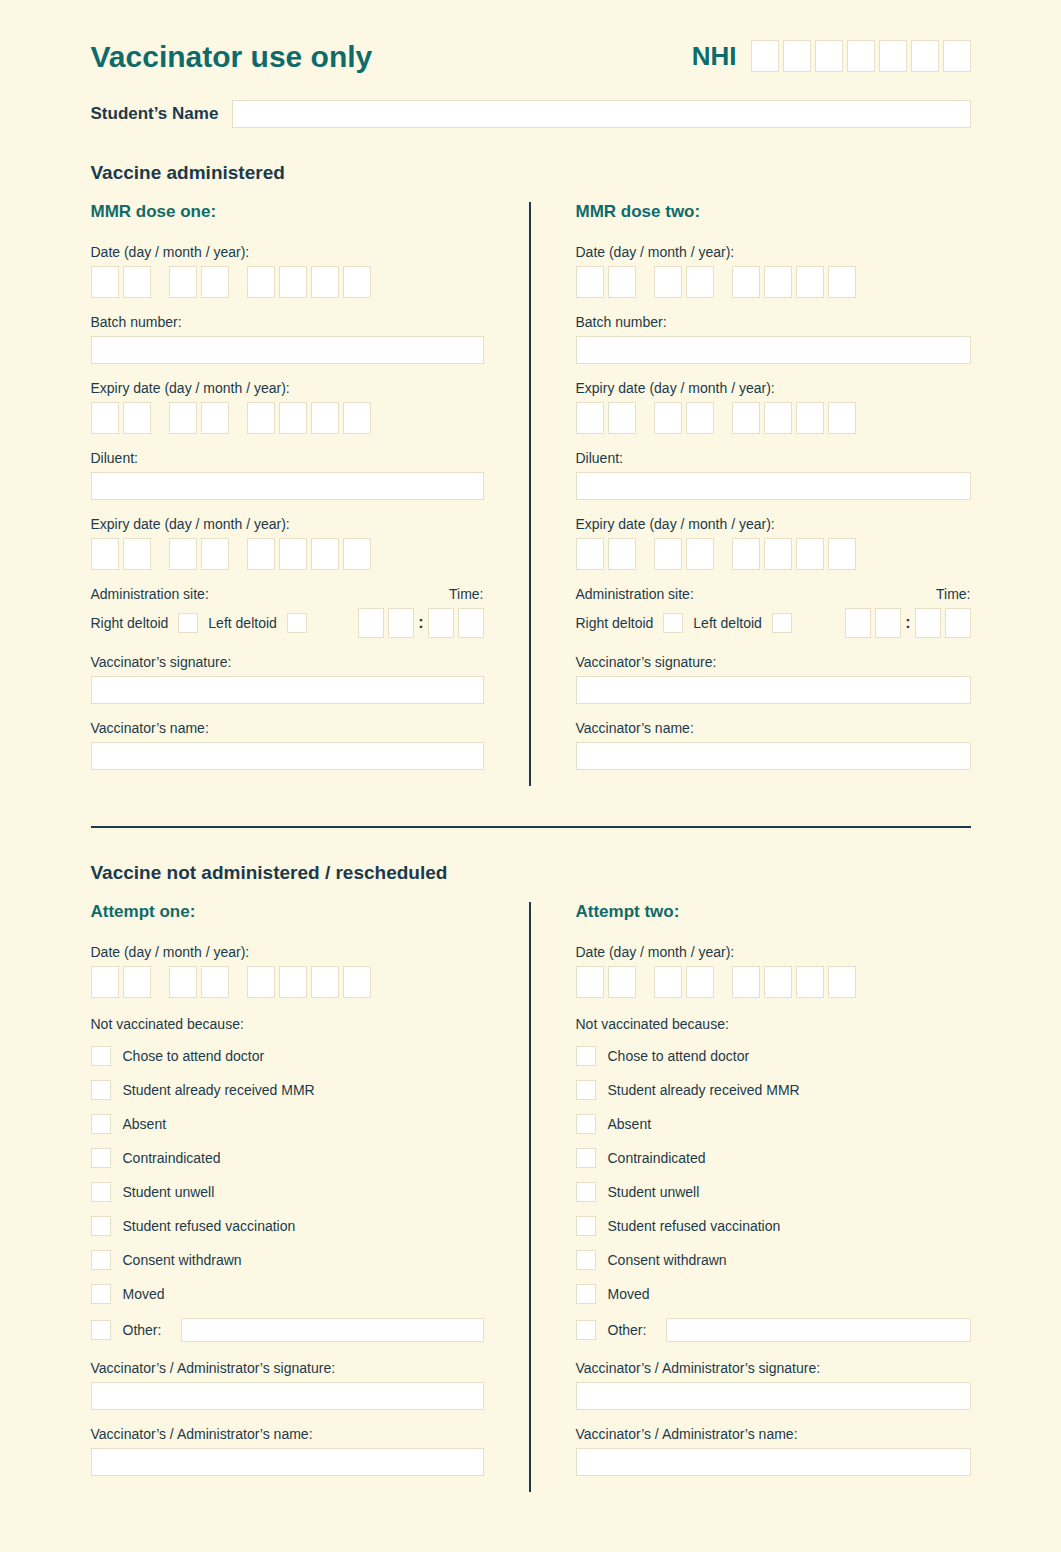NHI
Vaccinator use only
Student’s Name
Vaccine administered
MMR dose one:
Date (day / month / year):
Batch number:
Expiry date (day / month / year):
Diluent:
Expiry date (day / month / year):
Administration site: Time:
Right deltoid Left deltoid :
Vaccinator’s signature:
Vaccinator’s name:
MMR dose two:
Date (day / month / year):
Batch number:
Expiry date (day / month / year):
Diluent:
Expiry date (day / month / year):
Administration site: Time:
Right deltoid Left deltoid :
Vaccinator’s signature:
Vaccinator’s name:
Vaccine not administered / rescheduled
Attempt one:
Date (day / month / year):
Not vaccinated because:
Chose to attend doctor
Student already received MMR
Absent
Contraindicated
Student unwell
Student refused vaccination
Consent withdrawn
Moved
Other:
Vaccinator’s / Administrator’s signature:
Vaccinator’s / Administrator’s name:
Attempt two:
Date (day / month / year):
Not vaccinated because:
Chose to attend doctor
Student already received MMR
Absent
Contraindicated
Student unwell
Student refused vaccination
Consent withdrawn
Moved
Other:
Vaccinator’s / Administrator’s signature:
Vaccinator’s / Administrator’s name: